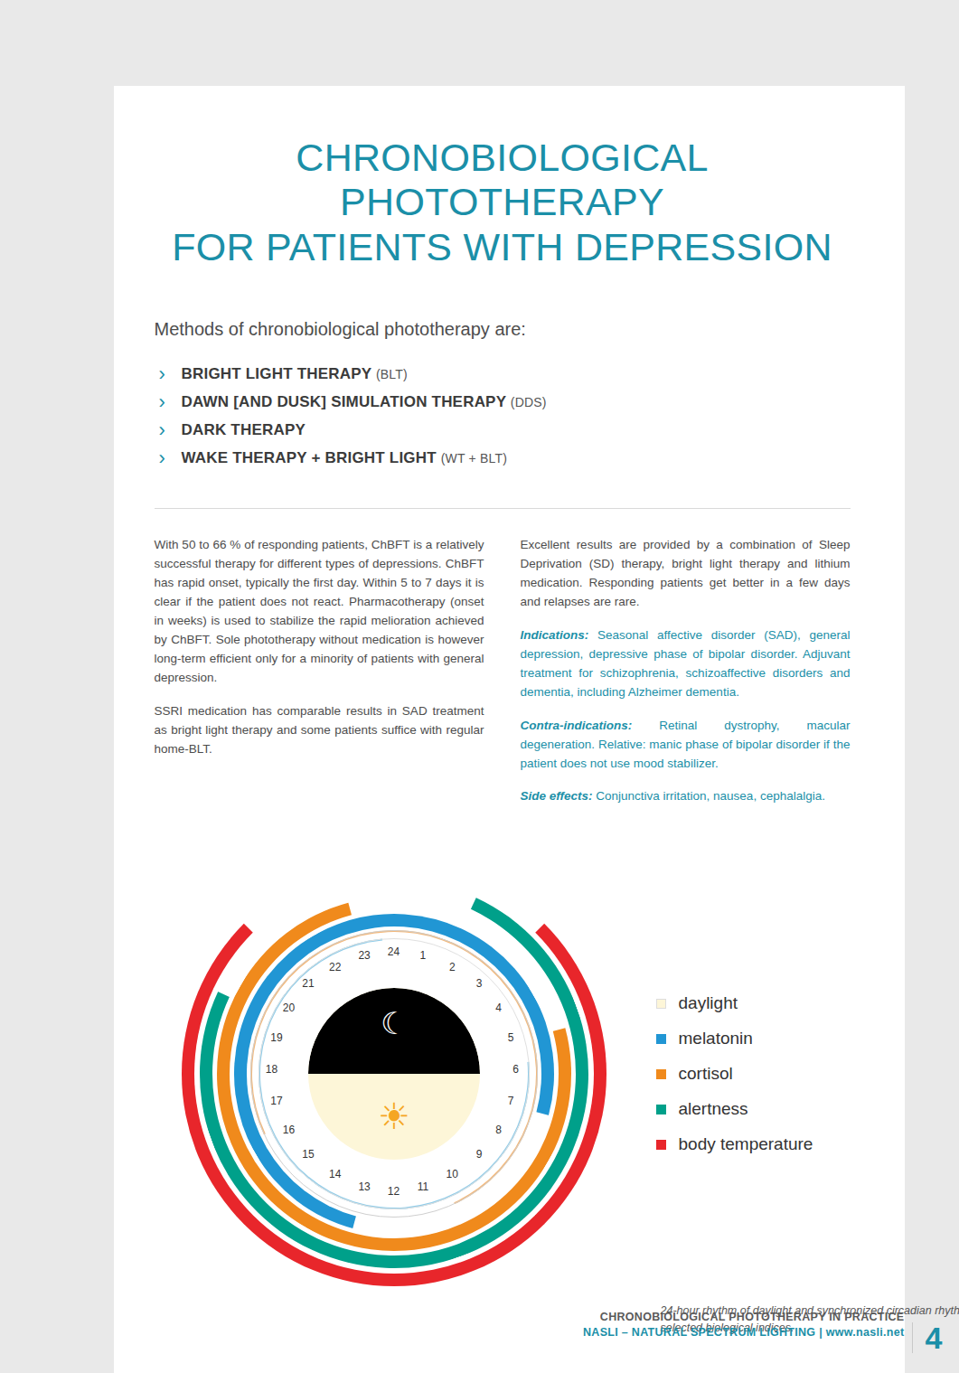CHRONOBIOLOGICAL PHOTOTHERAPY
FOR PATIENTS WITH DEPRESSION
Methods of chronobiological phototherapy are:
BRIGHT LIGHT THERAPY (BLT)
DAWN [AND DUSK] SIMULATION THERAPY (DDS)
DARK THERAPY
WAKE THERAPY + BRIGHT LIGHT (WT + BLT)
With 50 to 66 % of responding patients, ChBFT is a relatively successful therapy for different types of depressions. ChBFT has rapid onset, typically the first day. Within 5 to 7 days it is clear if the patient does not react. Pharmacotherapy (onset in weeks) is used to stabilize the rapid melioration achieved by ChBFT. Sole phototherapy without medication is however long-term efficient only for a minority of patients with general depression.
SSRI medication has comparable results in SAD treatment as bright light therapy and some patients suffice with regular home-BLT.
Excellent results are provided by a combination of Sleep Deprivation (SD) therapy, bright light therapy and lithium medication. Responding patients get better in a few days and relapses are rare.
Indications: Seasonal affective disorder (SAD), general depression, depressive phase of bipolar disorder. Adjuvant treatment for schizophrenia, schizoaffective disorders and dementia, including Alzheimer dementia.
Contra-indications: Retinal dystrophy, macular degeneration. Relative: manic phase of bipolar disorder if the patient does not use mood stabilizer.
Side effects: Conjunctiva irritation, nausea, cephalalgia.
24 1 2 3 4 5 6 7 8 9 10 11 12 13 14 15 16 17 18 19 20 21 22 23
☾
☀
daylight
melatonin
cortisol
alertness
body temperature
24-hour rhythm of daylight and synchronized circadian rhythm of selected biological indices.
CHRONOBIOLOGICAL PHOTOTHERAPY IN PRACTICE
NASLI – NATURAL SPECTRUM LIGHTING | www.nasli.net
4